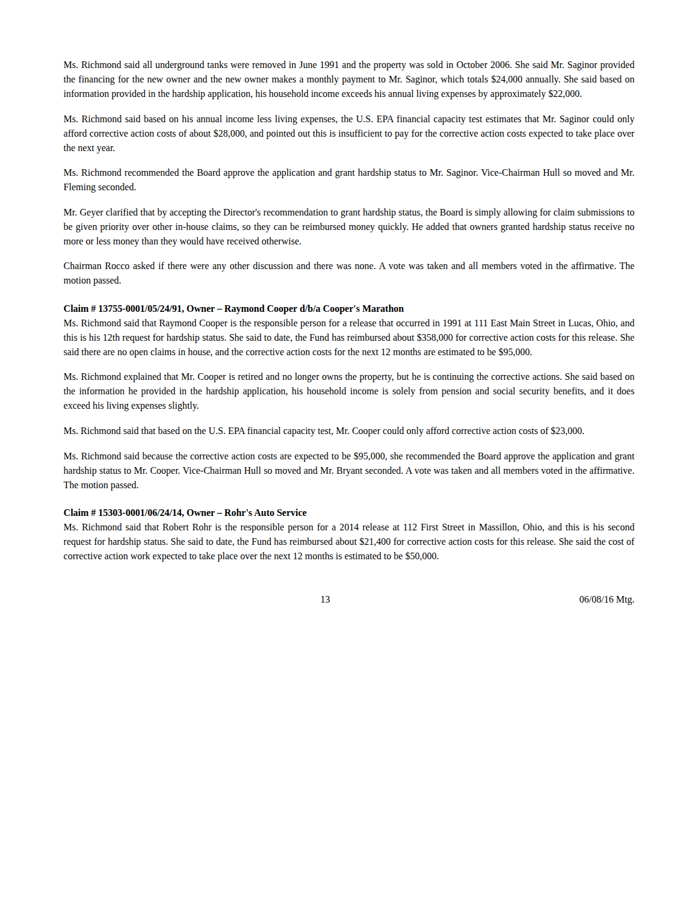Ms. Richmond said all underground tanks were removed in June 1991 and the property was sold in October 2006. She said Mr. Saginor provided the financing for the new owner and the new owner makes a monthly payment to Mr. Saginor, which totals $24,000 annually. She said based on information provided in the hardship application, his household income exceeds his annual living expenses by approximately $22,000.
Ms. Richmond said based on his annual income less living expenses, the U.S. EPA financial capacity test estimates that Mr. Saginor could only afford corrective action costs of about $28,000, and pointed out this is insufficient to pay for the corrective action costs expected to take place over the next year.
Ms. Richmond recommended the Board approve the application and grant hardship status to Mr. Saginor. Vice-Chairman Hull so moved and Mr. Fleming seconded.
Mr. Geyer clarified that by accepting the Director's recommendation to grant hardship status, the Board is simply allowing for claim submissions to be given priority over other in-house claims, so they can be reimbursed money quickly. He added that owners granted hardship status receive no more or less money than they would have received otherwise.
Chairman Rocco asked if there were any other discussion and there was none. A vote was taken and all members voted in the affirmative. The motion passed.
Claim # 13755-0001/05/24/91, Owner – Raymond Cooper d/b/a Cooper's Marathon
Ms. Richmond said that Raymond Cooper is the responsible person for a release that occurred in 1991 at 111 East Main Street in Lucas, Ohio, and this is his 12th request for hardship status. She said to date, the Fund has reimbursed about $358,000 for corrective action costs for this release. She said there are no open claims in house, and the corrective action costs for the next 12 months are estimated to be $95,000.
Ms. Richmond explained that Mr. Cooper is retired and no longer owns the property, but he is continuing the corrective actions. She said based on the information he provided in the hardship application, his household income is solely from pension and social security benefits, and it does exceed his living expenses slightly.
Ms. Richmond said that based on the U.S. EPA financial capacity test, Mr. Cooper could only afford corrective action costs of $23,000.
Ms. Richmond said because the corrective action costs are expected to be $95,000, she recommended the Board approve the application and grant hardship status to Mr. Cooper. Vice-Chairman Hull so moved and Mr. Bryant seconded. A vote was taken and all members voted in the affirmative. The motion passed.
Claim # 15303-0001/06/24/14, Owner – Rohr's Auto Service
Ms. Richmond said that Robert Rohr is the responsible person for a 2014 release at 112 First Street in Massillon, Ohio, and this is his second request for hardship status. She said to date, the Fund has reimbursed about $21,400 for corrective action costs for this release. She said the cost of corrective action work expected to take place over the next 12 months is estimated to be $50,000.
13 06/08/16 Mtg.